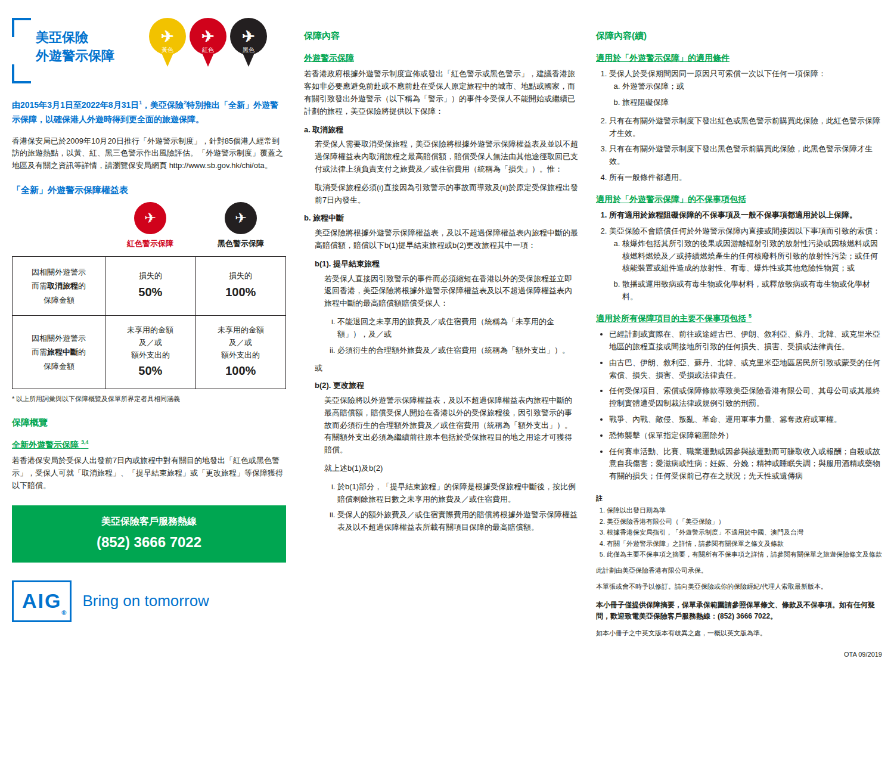美亞保險
外遊警示保障
✈
黃色
✈
紅色
✈
黑色
由2015年3月1日至2022年8月31日1，美亞保險2特別推出「全新」外遊警示保障，以確保港人外遊時得到更全面的旅遊保障。
香港保安局已於2009年10月20日推行「外遊警示制度」，針對85個港人經常到訪的旅遊熱點，以黃、紅、黑三色警示作出風險評估。「外遊警示制度」覆蓋之地區及有關之資訊等詳情，請瀏覽保安局網頁 http://www.sb.gov.hk/chi/ota。
「全新」外遊警示保障權益表
✈
紅色警示保障
✈
黑色警示保障
| 因相關外遊警示 而需 取消旅程 的 保障金額 | 損失的 50% | 損失的 100% |
| 因相關外遊警示 而需 旅程中斷 的 保障金額 | 未享用的金額 及／或 額外支出的 50% | 未享用的金額 及／或 額外支出的 100% |
* 以上所用詞彙與以下保障概覽及保單所界定者具相同涵義
保障概覽
全新外遊警示保障 3,4
若香港保安局於受保人出發前7日內或旅程中對有關目的地發出「紅色或黑色警示」，受保人可就「取消旅程」、「提早結束旅程」或「更改旅程」等保障獲得以下賠償。
美亞保險客戶服務熱線
(852) 3666 7022
AIG®
Bring on tomorrow
保障內容
外遊警示保障
若香港政府根據外遊警示制度宣佈或發出「紅色警示或黑色警示」，建議香港旅客如非必要應避免前赴或不應前赴在受保人原定旅程中的城市、地點或國家，而有關引致發出外遊警示（以下稱為「警示」）的事件令受保人不能開始或繼續已計劃的旅程，美亞保險將提供以下保障：
a. 取消旅程
若受保人需要取消受保旅程，美亞保險將根據外遊警示保障權益表及並以不超過保障權益表內取消旅程之最高賠償額，賠償受保人無法由其他途徑取回已支付或法律上須負責支付之旅費及／或住宿費用（統稱為「損失」）。惟：
取消受保旅程必須(i)直接因為引致警示的事故而導致及(ii)於原定受保旅程出發前7日內發生。
b. 旅程中斷
美亞保險將根據外遊警示保障權益表，及以不超過保障權益表內旅程中斷的最高賠償額，賠償以下b(1)提早結束旅程或b(2)更改旅程其中一項：
b(1). 提早結束旅程
若受保人直接因引致警示的事件而必須縮短在香港以外的受保旅程並立即返回香港，美亞保險將根據外遊警示保障權益表及以不超過保障權益表內旅程中斷的最高賠償額賠償受保人：
不能退回之未享用的旅費及／或住宿費用（統稱為「未享用的金額」），及／或
必須衍生的合理額外旅費及／或住宿費用（統稱為「額外支出」）。
或
b(2). 更改旅程
美亞保險將以外遊警示保障權益表，及以不超過保障權益表內旅程中斷的最高賠償額，賠償受保人開始在香港以外的受保旅程後，因引致警示的事故而必須衍生的合理額外旅費及／或住宿費用（統稱為「額外支出」）。有關額外支出必須為繼續前往原本包括於受保旅程目的地之用途才可獲得賠償。
就上述b(1)及b(2)
於b(1)部分，「提早結束旅程」的保障是根據受保旅程中斷後，按比例賠償剩餘旅程日數之未享用的旅費及／或住宿費用。
受保人的額外旅費及／或住宿實際費用的賠償將根據外遊警示保障權益表及以不超過保障權益表所載有關項目保障的最高賠償額。
保障內容(續)
適用於「外遊警示保障」的適用條件
受保人於受保期間因同一原因只可索償一次以下任何一項保障：
外遊警示保障；或
旅程阻礙保障
只有在有關外遊警示制度下發出紅色或黑色警示前購買此保險，此紅色警示保障才生效。
只有在有關外遊警示制度下發出黑色警示前購買此保險，此黑色警示保障才生效。
所有一般條件都適用。
適用於「外遊警示保障」的不保事項包括
所有適用於旅程阻礙保障的不保事項及一般不保事項都適用於以上保障。
美亞保險不會賠償任何於外遊警示保障內直接或間接因以下事項而引致的索償：
核爆炸包括其所引致的後果或因游離輻射引致的放射性污染或因核燃料或因核燃料燃燒及／或持續燃燒產生的任何核廢料所引致的放射性污染；或任何核能裝置或組件造成的放射性、有毒、爆炸性或其他危險性物質；或
散播或運用致病或有毒生物或化學材料，或釋放致病或有毒生物或化學材料。
適用於所有保障項目的主要不保事項包括 5
已經計劃或實際在、前往或途經古巴、伊朗、敘利亞、蘇丹、北韓、或克里米亞地區的旅程直接或間接地所引致的任何損失、損害、受損或法律責任。
由古巴、伊朗、敘利亞、蘇丹、北韓、或克里米亞地區居民所引致或蒙受的任何索償、損失、損害、受損或法律責任。
任何受保項目、索償或保障條款導致美亞保險香港有限公司、其母公司或其最終控制實體遭受因制裁法律或規例引致的刑罰。
戰爭、內戰、敵侵、叛亂、革命、運用軍事力量、篡奪政府或軍權。
恐怖襲擊（保單指定保障範圍除外）
任何賽車活動、比賽、職業運動或因參與該運動而可賺取收入或報酬；自殺或故意自我傷害；愛滋病或性病；妊娠、分娩；精神或睡眠失調；與服用酒精或藥物有關的損失；任何受保前已存在之狀況；先天性或遺傳病
註
保障以出發日期為準
美亞保險香港有限公司（「美亞保險」）
根據香港保安局指引，「外遊警示制度」不適用於中國、澳門及台灣
有關「外遊警示保障」之詳情，請參閱有關保單之條文及條款
此僅為主要不保事項之摘要，有關所有不保事項之詳情，請參閱有關保單之旅遊保險條文及條款
此計劃由美亞保險香港有限公司承保。
本單張或會不時予以修訂。請向美亞保險或你的保險經紀/代理人索取最新版本。
本小冊子僅提供保障摘要，保單承保範圍請參照保單條文、條款及不保事項。如有任何疑問，歡迎致電美亞保險客戶服務熱線：(852) 3666 7022。
如本小冊子之中英文版本有歧異之處，一概以英文版為準。
OTA 09/2019